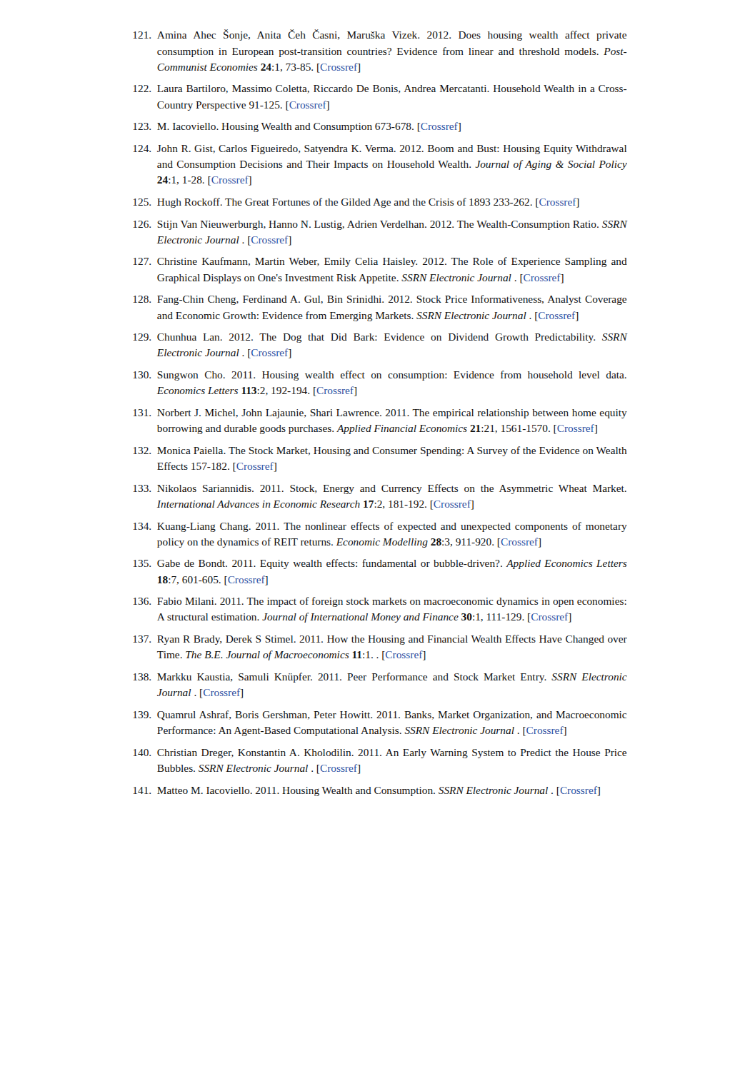121. Amina Ahec Šonje, Anita Čeh Časni, Maruška Vizek. 2012. Does housing wealth affect private consumption in European post-transition countries? Evidence from linear and threshold models. Post-Communist Economies 24:1, 73-85. [Crossref]
122. Laura Bartiloro, Massimo Coletta, Riccardo De Bonis, Andrea Mercatanti. Household Wealth in a Cross-Country Perspective 91-125. [Crossref]
123. M. Iacoviello. Housing Wealth and Consumption 673-678. [Crossref]
124. John R. Gist, Carlos Figueiredo, Satyendra K. Verma. 2012. Boom and Bust: Housing Equity Withdrawal and Consumption Decisions and Their Impacts on Household Wealth. Journal of Aging & Social Policy 24:1, 1-28. [Crossref]
125. Hugh Rockoff. The Great Fortunes of the Gilded Age and the Crisis of 1893 233-262. [Crossref]
126. Stijn Van Nieuwerburgh, Hanno N. Lustig, Adrien Verdelhan. 2012. The Wealth-Consumption Ratio. SSRN Electronic Journal . [Crossref]
127. Christine Kaufmann, Martin Weber, Emily Celia Haisley. 2012. The Role of Experience Sampling and Graphical Displays on One's Investment Risk Appetite. SSRN Electronic Journal . [Crossref]
128. Fang-Chin Cheng, Ferdinand A. Gul, Bin Srinidhi. 2012. Stock Price Informativeness, Analyst Coverage and Economic Growth: Evidence from Emerging Markets. SSRN Electronic Journal . [Crossref]
129. Chunhua Lan. 2012. The Dog that Did Bark: Evidence on Dividend Growth Predictability. SSRN Electronic Journal . [Crossref]
130. Sungwon Cho. 2011. Housing wealth effect on consumption: Evidence from household level data. Economics Letters 113:2, 192-194. [Crossref]
131. Norbert J. Michel, John Lajaunie, Shari Lawrence. 2011. The empirical relationship between home equity borrowing and durable goods purchases. Applied Financial Economics 21:21, 1561-1570. [Crossref]
132. Monica Paiella. The Stock Market, Housing and Consumer Spending: A Survey of the Evidence on Wealth Effects 157-182. [Crossref]
133. Nikolaos Sariannidis. 2011. Stock, Energy and Currency Effects on the Asymmetric Wheat Market. International Advances in Economic Research 17:2, 181-192. [Crossref]
134. Kuang-Liang Chang. 2011. The nonlinear effects of expected and unexpected components of monetary policy on the dynamics of REIT returns. Economic Modelling 28:3, 911-920. [Crossref]
135. Gabe de Bondt. 2011. Equity wealth effects: fundamental or bubble-driven?. Applied Economics Letters 18:7, 601-605. [Crossref]
136. Fabio Milani. 2011. The impact of foreign stock markets on macroeconomic dynamics in open economies: A structural estimation. Journal of International Money and Finance 30:1, 111-129. [Crossref]
137. Ryan R Brady, Derek S Stimel. 2011. How the Housing and Financial Wealth Effects Have Changed over Time. The B.E. Journal of Macroeconomics 11:1. . [Crossref]
138. Markku Kaustia, Samuli Knüpfer. 2011. Peer Performance and Stock Market Entry. SSRN Electronic Journal . [Crossref]
139. Quamrul Ashraf, Boris Gershman, Peter Howitt. 2011. Banks, Market Organization, and Macroeconomic Performance: An Agent-Based Computational Analysis. SSRN Electronic Journal . [Crossref]
140. Christian Dreger, Konstantin A. Kholodilin. 2011. An Early Warning System to Predict the House Price Bubbles. SSRN Electronic Journal . [Crossref]
141. Matteo M. Iacoviello. 2011. Housing Wealth and Consumption. SSRN Electronic Journal . [Crossref]